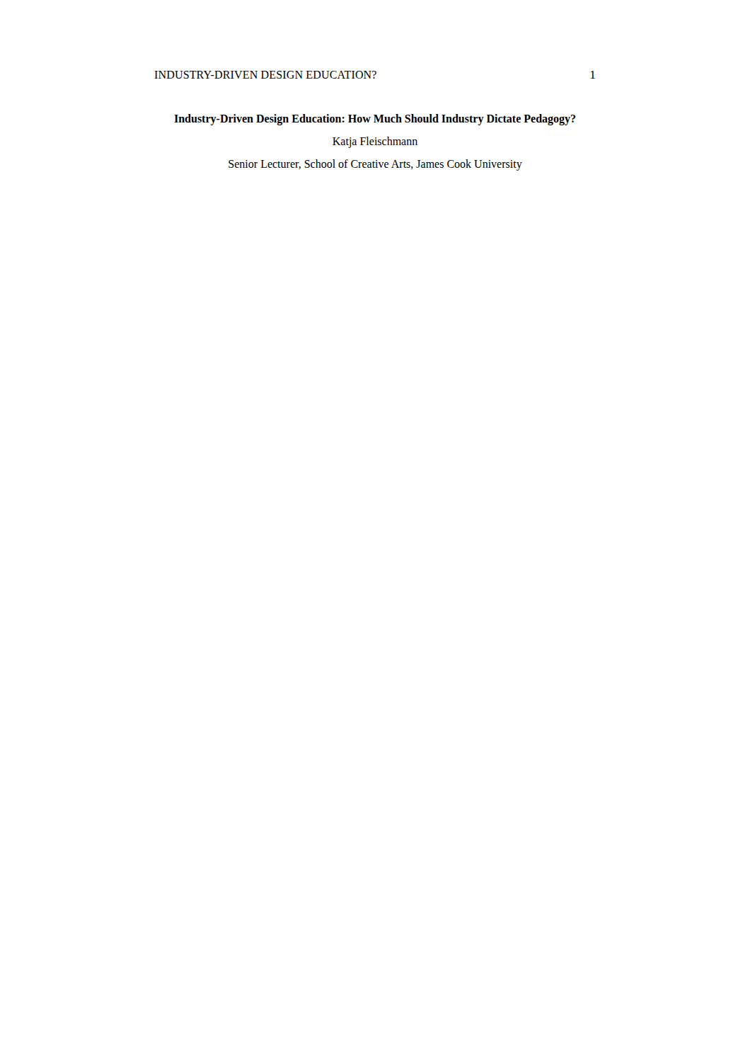Industry-Driven Design Education? 1
Industry-Driven Design Education: How Much Should Industry Dictate Pedagogy?
Katja Fleischmann
Senior Lecturer, School of Creative Arts, James Cook University